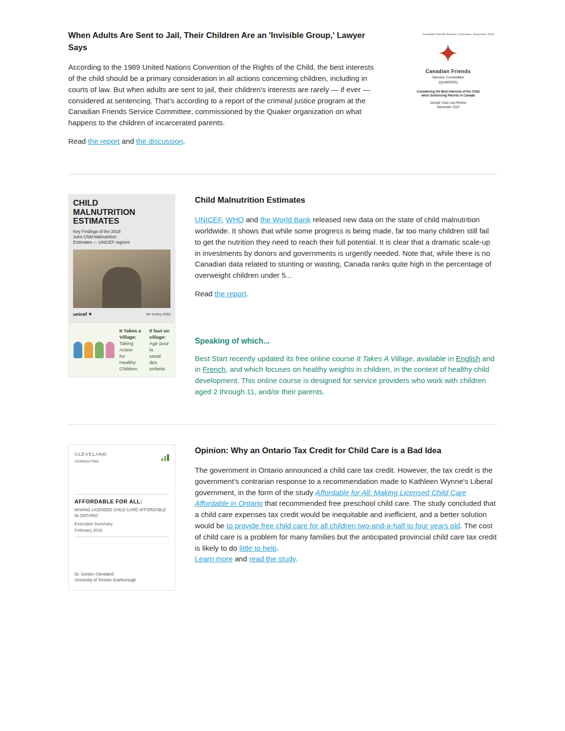When Adults Are Sent to Jail, Their Children Are an 'Invisible Group,' Lawyer Says
According to the 1989 United Nations Convention of the Rights of the Child, the best interests of the child should be a primary consideration in all actions concerning children, including in courts of law. But when adults are sent to jail, their children's interests are rarely — if ever — considered at sentencing. That’s according to a report of the criminal justice program at the Canadian Friends Service Committee, commissioned by the Quaker organization on what happens to the children of incarcerated parents.
Read the report and the discussion.
Canadian Friends Service Committee, December 2018
✦
Canadian Friends
Service Committee
(QUAKERS)
Considering the Best Interests of the Child
when Sentencing Parents in Canada
Sample Case Law Review
December 2018
Child
Malnutrition
Estimates
Key Findings of the 2018
Joint Child Malnutrition
Estimates — UNICEF regions
unicef ✦ for every child
Child Malnutrition Estimates
UNICEF, WHO and the World Bank released new data on the state of child malnutrition worldwide. It shows that while some progress is being made, far too many children still fail to get the nutrition they need to reach their full potential. It is clear that a dramatic scale-up in investments by donors and governments is urgently needed. Note that, while there is no Canadian data related to stunting or wasting, Canada ranks quite high in the percentage of overweight children under 5...
Read the report.
It Takes a Village: Taking Action
for Healthy Children
Il faut un village: Agir pour la
santé des enfants
Speaking of which...
Best Start recently updated its free online course It Takes A Village, available in English and in French, and which focuses on healthy weights in children, in the context of healthy child development. This online course is designed for service providers who work with children aged 2 through 11, and/or their parents.
CLEVELAND
CONSULTING
AFFORDABLE FOR ALL:
MAKING LICENSED CHILD CARE AFFORDABLE IN ONTARIO
Executive Summary
February 2019
Dr. Gordon Cleveland
University of Toronto Scarborough
Opinion: Why an Ontario Tax Credit for Child Care is a Bad Idea
The government in Ontario announced a child care tax credit. However, the tax credit is the government’s contrarian response to a recommendation made to Kathleen Wynne's Liberal government, in the form of the study Affordable for All: Making Licensed Child Care Affordable in Ontario that recommended free preschool child care. The study concluded that a child care expenses tax credit would be inequitable and inefficient, and a better solution would be to provide free child care for all children two-and-a-half to four years old. The cost of child care is a problem for many families but the anticipated provincial child care tax credit is likely to do little to help.
Learn more and read the study.